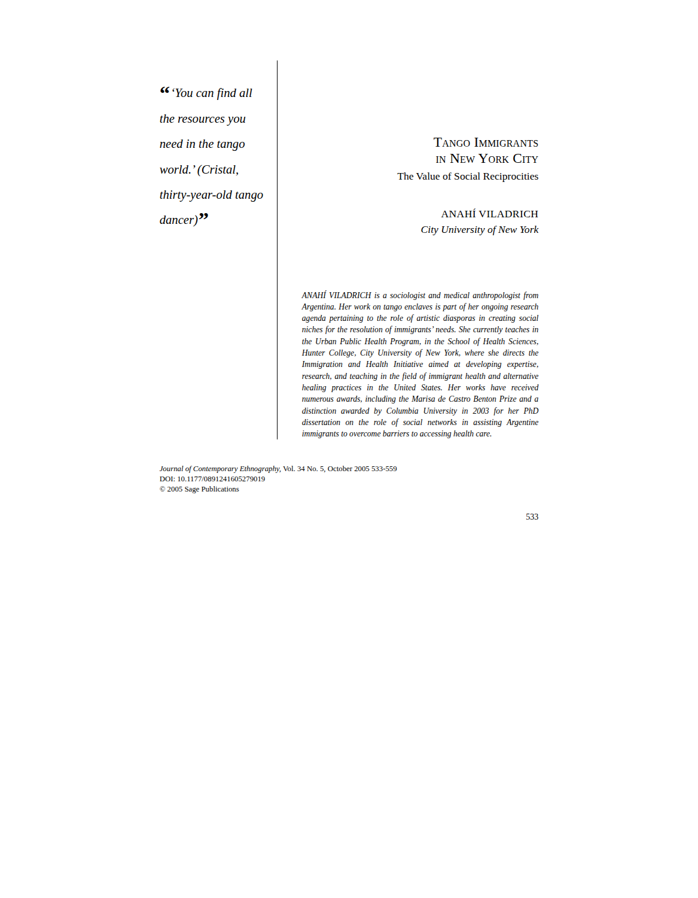“‘You can find all the resources you need in the tango world.’ (Cristal, thirty-year-old tango dancer)”
Tango Immigrants
in New York City
The Value of Social Reciprocities
ANAHÍ VILADRICH
City University of New York
ANAHÍ VILADRICH is a sociologist and medical anthropologist from Argentina. Her work on tango enclaves is part of her ongoing research agenda pertaining to the role of artistic diasporas in creating social niches for the resolution of immigrants’ needs. She currently teaches in the Urban Public Health Program, in the School of Health Sciences, Hunter College, City University of New York, where she directs the Immigration and Health Initiative aimed at developing expertise, research, and teaching in the field of immigrant health and alternative healing practices in the United States. Her works have received numerous awards, including the Marisa de Castro Benton Prize and a distinction awarded by Columbia University in 2003 for her PhD dissertation on the role of social networks in assisting Argentine immigrants to overcome barriers to accessing health care.
Journal of Contemporary Ethnography, Vol. 34 No. 5, October 2005 533-559
DOI: 10.1177/0891241605279019
© 2005 Sage Publications
533